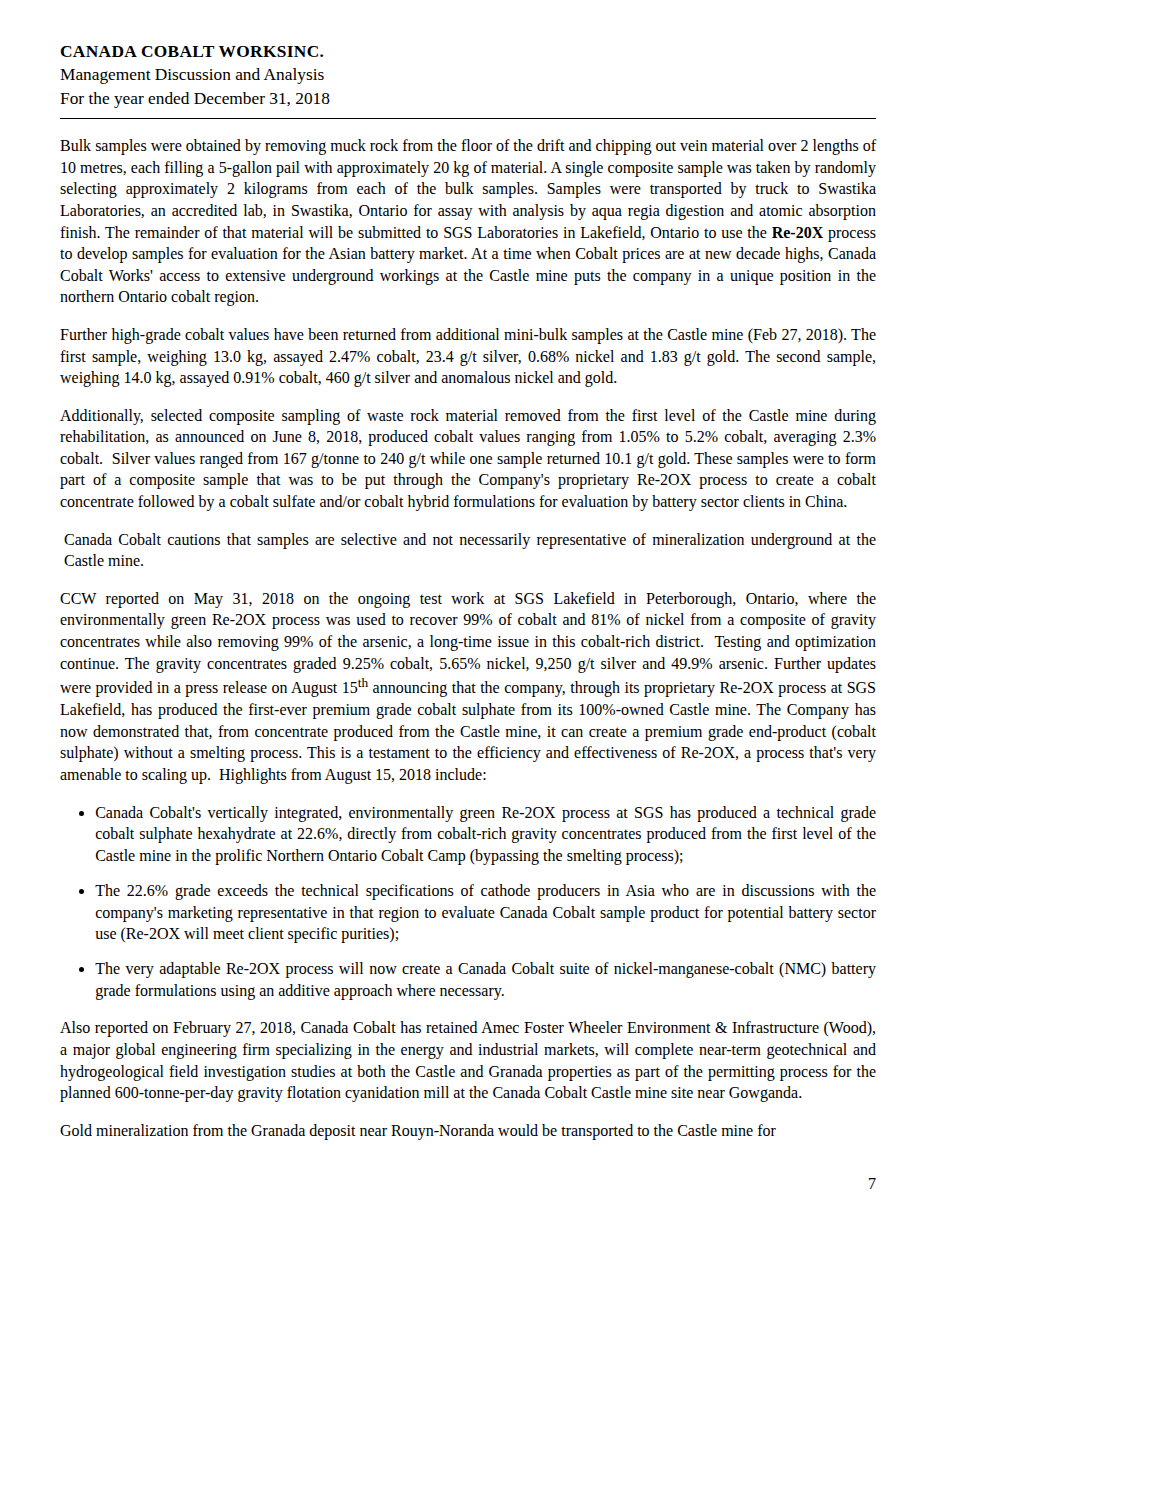CANADA COBALT WORKSINC.
Management Discussion and Analysis
For the year ended December 31, 2018
Bulk samples were obtained by removing muck rock from the floor of the drift and chipping out vein material over 2 lengths of 10 metres, each filling a 5-gallon pail with approximately 20 kg of material. A single composite sample was taken by randomly selecting approximately 2 kilograms from each of the bulk samples. Samples were transported by truck to Swastika Laboratories, an accredited lab, in Swastika, Ontario for assay with analysis by aqua regia digestion and atomic absorption finish. The remainder of that material will be submitted to SGS Laboratories in Lakefield, Ontario to use the Re-20X process to develop samples for evaluation for the Asian battery market. At a time when Cobalt prices are at new decade highs, Canada Cobalt Works' access to extensive underground workings at the Castle mine puts the company in a unique position in the northern Ontario cobalt region.
Further high-grade cobalt values have been returned from additional mini-bulk samples at the Castle mine (Feb 27, 2018). The first sample, weighing 13.0 kg, assayed 2.47% cobalt, 23.4 g/t silver, 0.68% nickel and 1.83 g/t gold. The second sample, weighing 14.0 kg, assayed 0.91% cobalt, 460 g/t silver and anomalous nickel and gold.
Additionally, selected composite sampling of waste rock material removed from the first level of the Castle mine during rehabilitation, as announced on June 8, 2018, produced cobalt values ranging from 1.05% to 5.2% cobalt, averaging 2.3% cobalt. Silver values ranged from 167 g/tonne to 240 g/t while one sample returned 10.1 g/t gold. These samples were to form part of a composite sample that was to be put through the Company's proprietary Re-2OX process to create a cobalt concentrate followed by a cobalt sulfate and/or cobalt hybrid formulations for evaluation by battery sector clients in China.
Canada Cobalt cautions that samples are selective and not necessarily representative of mineralization underground at the Castle mine.
CCW reported on May 31, 2018 on the ongoing test work at SGS Lakefield in Peterborough, Ontario, where the environmentally green Re-2OX process was used to recover 99% of cobalt and 81% of nickel from a composite of gravity concentrates while also removing 99% of the arsenic, a long-time issue in this cobalt-rich district. Testing and optimization continue. The gravity concentrates graded 9.25% cobalt, 5.65% nickel, 9,250 g/t silver and 49.9% arsenic. Further updates were provided in a press release on August 15th announcing that the company, through its proprietary Re-2OX process at SGS Lakefield, has produced the first-ever premium grade cobalt sulphate from its 100%-owned Castle mine. The Company has now demonstrated that, from concentrate produced from the Castle mine, it can create a premium grade end-product (cobalt sulphate) without a smelting process. This is a testament to the efficiency and effectiveness of Re-2OX, a process that's very amenable to scaling up. Highlights from August 15, 2018 include:
Canada Cobalt's vertically integrated, environmentally green Re-2OX process at SGS has produced a technical grade cobalt sulphate hexahydrate at 22.6%, directly from cobalt-rich gravity concentrates produced from the first level of the Castle mine in the prolific Northern Ontario Cobalt Camp (bypassing the smelting process);
The 22.6% grade exceeds the technical specifications of cathode producers in Asia who are in discussions with the company's marketing representative in that region to evaluate Canada Cobalt sample product for potential battery sector use (Re-2OX will meet client specific purities);
The very adaptable Re-2OX process will now create a Canada Cobalt suite of nickel-manganese-cobalt (NMC) battery grade formulations using an additive approach where necessary.
Also reported on February 27, 2018, Canada Cobalt has retained Amec Foster Wheeler Environment & Infrastructure (Wood), a major global engineering firm specializing in the energy and industrial markets, will complete near-term geotechnical and hydrogeological field investigation studies at both the Castle and Granada properties as part of the permitting process for the planned 600-tonne-per-day gravity flotation cyanidation mill at the Canada Cobalt Castle mine site near Gowganda.
Gold mineralization from the Granada deposit near Rouyn-Noranda would be transported to the Castle mine for
7